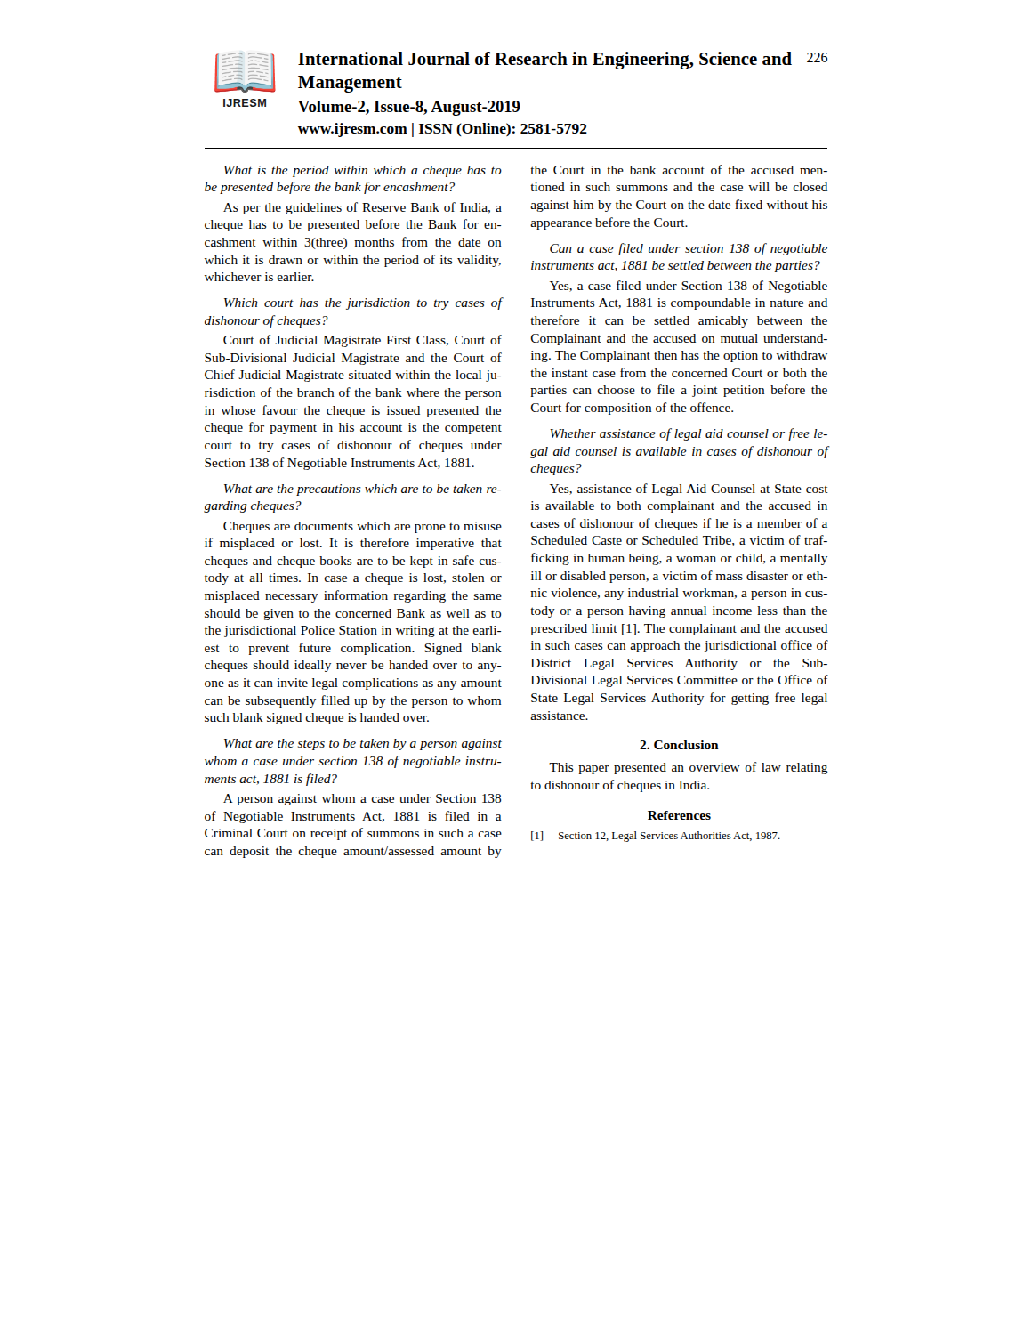📖 IJRESM
International Journal of Research in Engineering, Science and Management
Volume-2, Issue-8, August-2019
www.ijresm.com | ISSN (Online): 2581-5792
226
What is the period within which a cheque has to be presented before the bank for encashment?
As per the guidelines of Reserve Bank of India, a cheque has to be presented before the Bank for encashment within 3(three) months from the date on which it is drawn or within the period of its validity, whichever is earlier.
Which court has the jurisdiction to try cases of dishonour of cheques?
Court of Judicial Magistrate First Class, Court of Sub-Divisional Judicial Magistrate and the Court of Chief Judicial Magistrate situated within the local jurisdiction of the branch of the bank where the person in whose favour the cheque is issued presented the cheque for payment in his account is the competent court to try cases of dishonour of cheques under Section 138 of Negotiable Instruments Act, 1881.
What are the precautions which are to be taken regarding cheques?
Cheques are documents which are prone to misuse if misplaced or lost. It is therefore imperative that cheques and cheque books are to be kept in safe custody at all times. In case a cheque is lost, stolen or misplaced necessary information regarding the same should be given to the concerned Bank as well as to the jurisdictional Police Station in writing at the earliest to prevent future complication. Signed blank cheques should ideally never be handed over to anyone as it can invite legal complications as any amount can be subsequently filled up by the person to whom such blank signed cheque is handed over.
What are the steps to be taken by a person against whom a case under section 138 of negotiable instruments act, 1881 is filed?
A person against whom a case under Section 138 of Negotiable Instruments Act, 1881 is filed in a Criminal Court on receipt of summons in such a case can deposit the cheque amount/assessed amount by the Court in the bank account of the accused mentioned in such summons and the case will be closed against him by the Court on the date fixed without his appearance before the Court.
Can a case filed under section 138 of negotiable instruments act, 1881 be settled between the parties?
Yes, a case filed under Section 138 of Negotiable Instruments Act, 1881 is compoundable in nature and therefore it can be settled amicably between the Complainant and the accused on mutual understanding. The Complainant then has the option to withdraw the instant case from the concerned Court or both the parties can choose to file a joint petition before the Court for composition of the offence.
Whether assistance of legal aid counsel or free legal aid counsel is available in cases of dishonour of cheques?
Yes, assistance of Legal Aid Counsel at State cost is available to both complainant and the accused in cases of dishonour of cheques if he is a member of a Scheduled Caste or Scheduled Tribe, a victim of trafficking in human being, a woman or child, a mentally ill or disabled person, a victim of mass disaster or ethnic violence, any industrial workman, a person in custody or a person having annual income less than the prescribed limit [1]. The complainant and the accused in such cases can approach the jurisdictional office of District Legal Services Authority or the Sub-Divisional Legal Services Committee or the Office of State Legal Services Authority for getting free legal assistance.
2. Conclusion
This paper presented an overview of law relating to dishonour of cheques in India.
References
[1] Section 12, Legal Services Authorities Act, 1987.